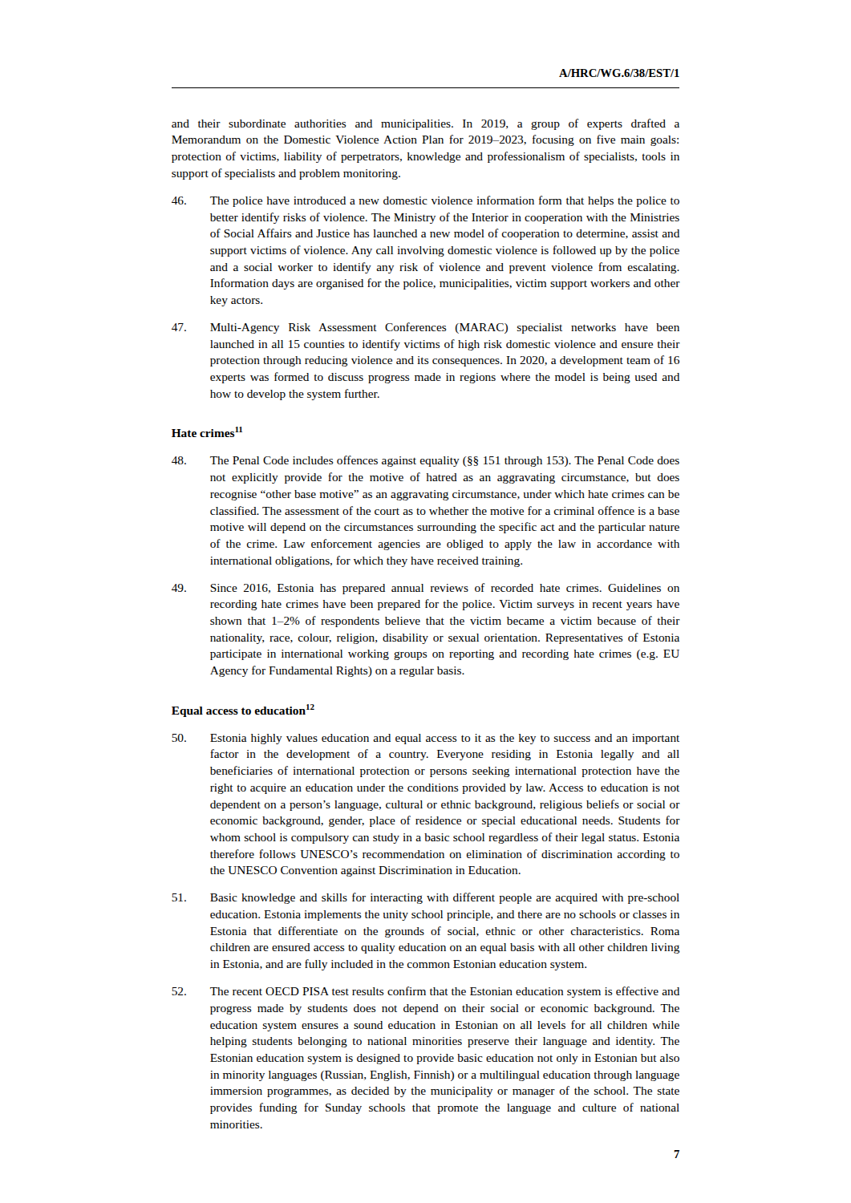A/HRC/WG.6/38/EST/1
and their subordinate authorities and municipalities. In 2019, a group of experts drafted a Memorandum on the Domestic Violence Action Plan for 2019–2023, focusing on five main goals: protection of victims, liability of perpetrators, knowledge and professionalism of specialists, tools in support of specialists and problem monitoring.
46.
The police have introduced a new domestic violence information form that helps the police to better identify risks of violence. The Ministry of the Interior in cooperation with the Ministries of Social Affairs and Justice has launched a new model of cooperation to determine, assist and support victims of violence. Any call involving domestic violence is followed up by the police and a social worker to identify any risk of violence and prevent violence from escalating. Information days are organised for the police, municipalities, victim support workers and other key actors.
47.
Multi-Agency Risk Assessment Conferences (MARAC) specialist networks have been launched in all 15 counties to identify victims of high risk domestic violence and ensure their protection through reducing violence and its consequences. In 2020, a development team of 16 experts was formed to discuss progress made in regions where the model is being used and how to develop the system further.
Hate crimes11
48.
The Penal Code includes offences against equality (§§ 151 through 153). The Penal Code does not explicitly provide for the motive of hatred as an aggravating circumstance, but does recognise “other base motive” as an aggravating circumstance, under which hate crimes can be classified. The assessment of the court as to whether the motive for a criminal offence is a base motive will depend on the circumstances surrounding the specific act and the particular nature of the crime. Law enforcement agencies are obliged to apply the law in accordance with international obligations, for which they have received training.
49.
Since 2016, Estonia has prepared annual reviews of recorded hate crimes. Guidelines on recording hate crimes have been prepared for the police. Victim surveys in recent years have shown that 1–2% of respondents believe that the victim became a victim because of their nationality, race, colour, religion, disability or sexual orientation. Representatives of Estonia participate in international working groups on reporting and recording hate crimes (e.g. EU Agency for Fundamental Rights) on a regular basis.
Equal access to education12
50.
Estonia highly values education and equal access to it as the key to success and an important factor in the development of a country. Everyone residing in Estonia legally and all beneficiaries of international protection or persons seeking international protection have the right to acquire an education under the conditions provided by law. Access to education is not dependent on a person’s language, cultural or ethnic background, religious beliefs or social or economic background, gender, place of residence or special educational needs. Students for whom school is compulsory can study in a basic school regardless of their legal status. Estonia therefore follows UNESCO’s recommendation on elimination of discrimination according to the UNESCO Convention against Discrimination in Education.
51.
Basic knowledge and skills for interacting with different people are acquired with pre-school education. Estonia implements the unity school principle, and there are no schools or classes in Estonia that differentiate on the grounds of social, ethnic or other characteristics. Roma children are ensured access to quality education on an equal basis with all other children living in Estonia, and are fully included in the common Estonian education system.
52.
The recent OECD PISA test results confirm that the Estonian education system is effective and progress made by students does not depend on their social or economic background. The education system ensures a sound education in Estonian on all levels for all children while helping students belonging to national minorities preserve their language and identity. The Estonian education system is designed to provide basic education not only in Estonian but also in minority languages (Russian, English, Finnish) or a multilingual education through language immersion programmes, as decided by the municipality or manager of the school. The state provides funding for Sunday schools that promote the language and culture of national minorities.
7